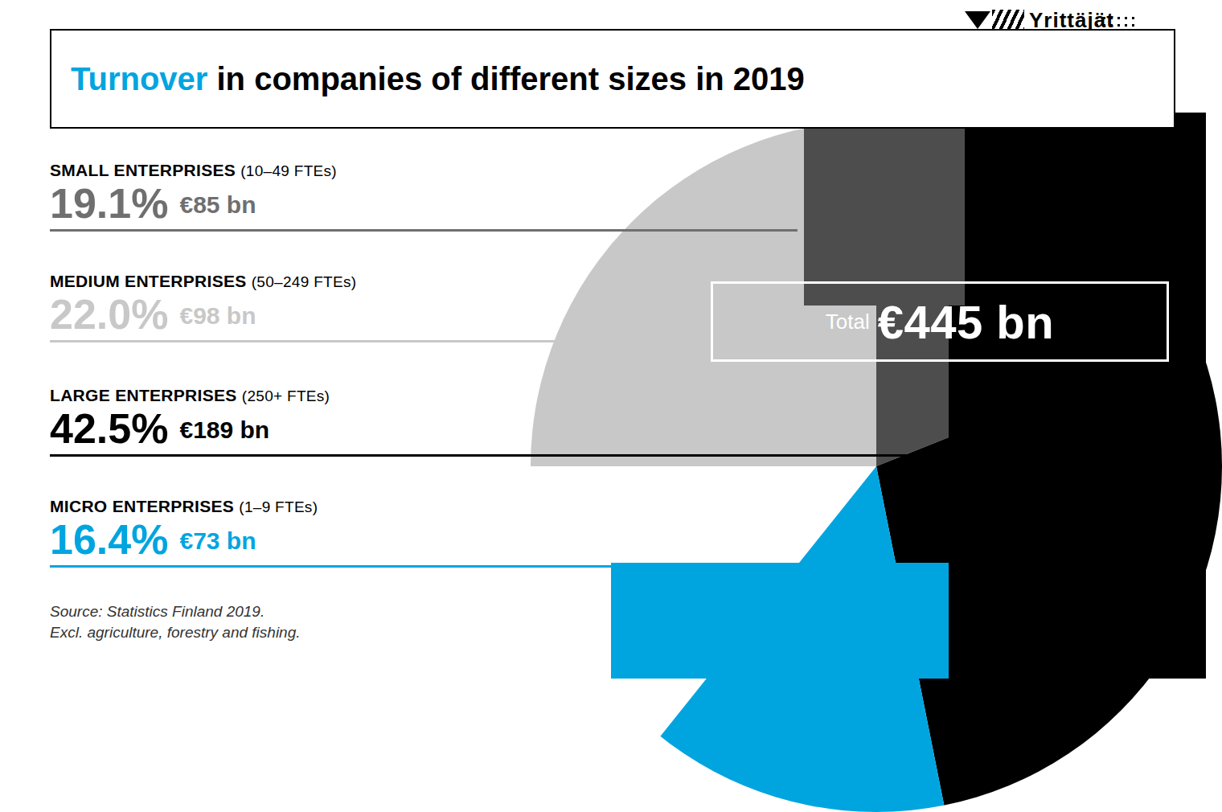Yrittäjät
FEDERATION OF FINNISH ENTERPRISES
Turnover in companies of different sizes in 2019
SMALL ENTERPRISES (10–49 FTEs)
19.1%€85 bn
MEDIUM ENTERPRISES (50–249 FTEs)
22.0%€98 bn
LARGE ENTERPRISES (250+ FTEs)
42.5%€189 bn
MICRO ENTERPRISES (1–9 FTEs)
16.4%€73 bn
Total€445 bn
Source: Statistics Finland 2019.
Excl. agriculture, forestry and fishing.